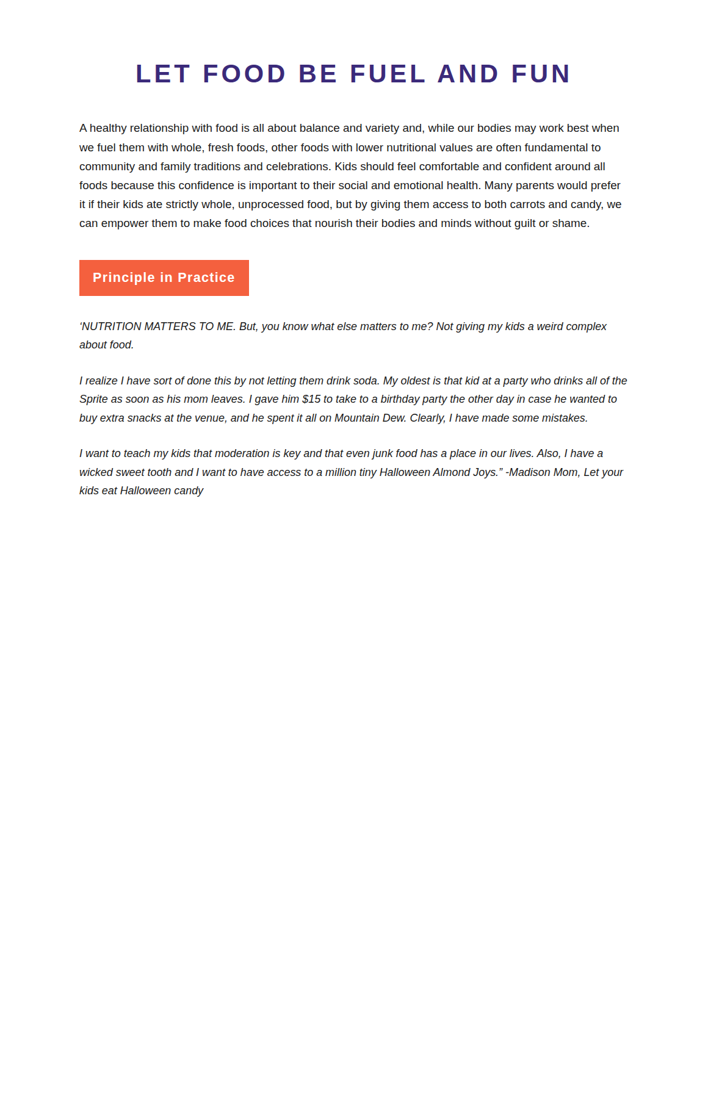Let Food Be Fuel and Fun
A healthy relationship with food is all about balance and variety and, while our bodies may work best when we fuel them with whole, fresh foods, other foods with lower nutritional values are often fundamental to community and family traditions and celebrations. Kids should feel comfortable and confident around all foods because this confidence is important to their social and emotional health. Many parents would prefer it if their kids ate strictly whole, unprocessed food, but by giving them access to both carrots and candy, we can empower them to make food choices that nourish their bodies and minds without guilt or shame.
Principle in Practice
‘NUTRITION MATTERS TO ME. But, you know what else matters to me? Not giving my kids a weird complex about food.
I realize I have sort of done this by not letting them drink soda. My oldest is that kid at a party who drinks all of the Sprite as soon as his mom leaves. I gave him $15 to take to a birthday party the other day in case he wanted to buy extra snacks at the venue, and he spent it all on Mountain Dew. Clearly, I have made some mistakes.
I want to teach my kids that moderation is key and that even junk food has a place in our lives. Also, I have a wicked sweet tooth and I want to have access to a million tiny Halloween Almond Joys.” -Madison Mom, Let your kids eat Halloween candy